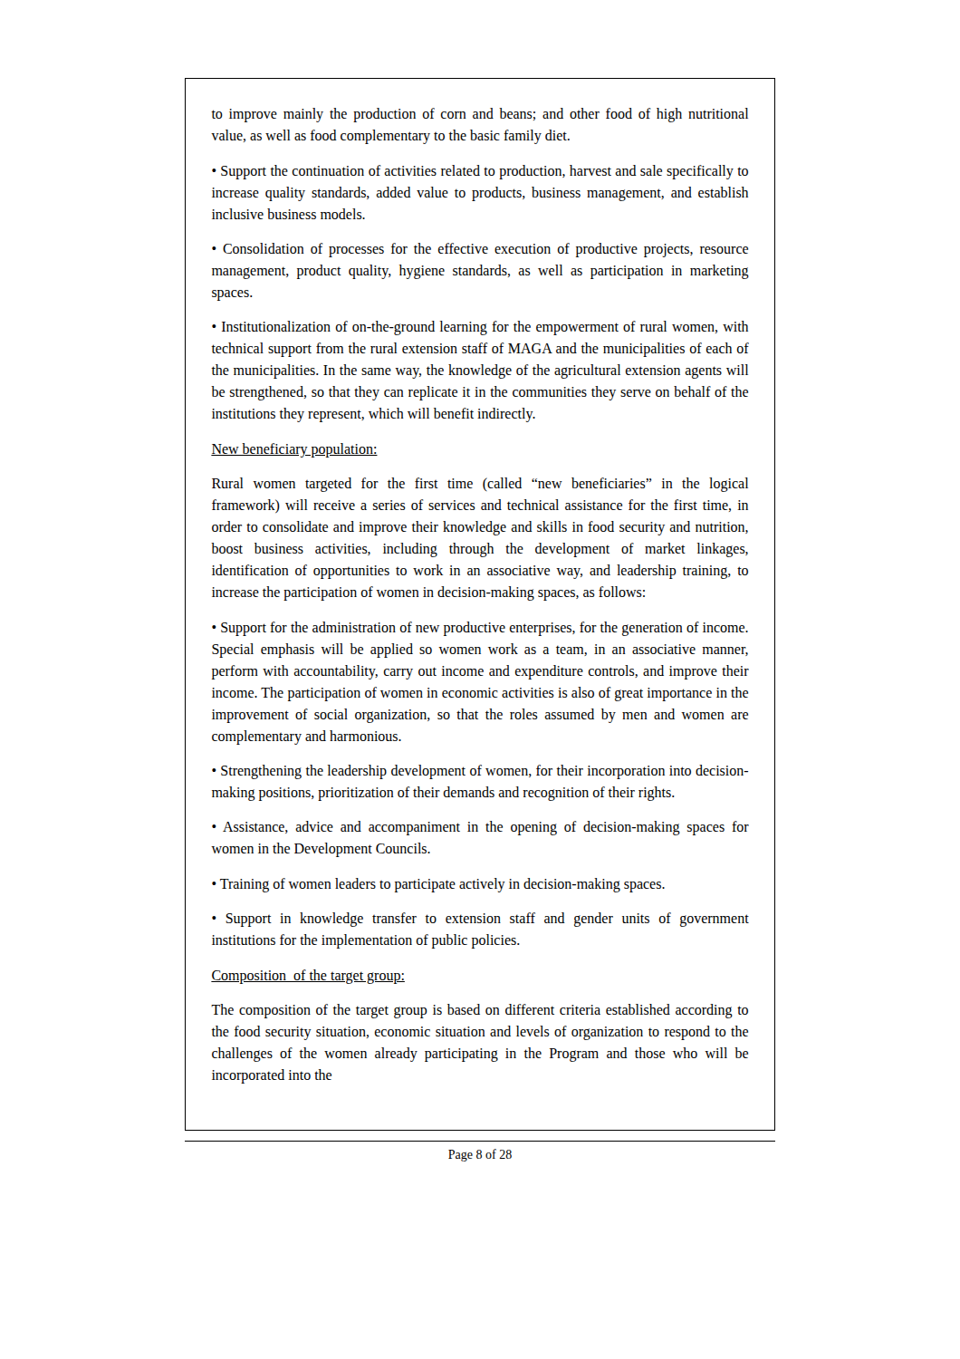to improve mainly the production of corn and beans; and other food of high nutritional value, as well as food complementary to the basic family diet.
• Support the continuation of activities related to production, harvest and sale specifically to increase quality standards, added value to products, business management, and establish inclusive business models.
• Consolidation of processes for the effective execution of productive projects, resource management, product quality, hygiene standards, as well as participation in marketing spaces.
• Institutionalization of on-the-ground learning for the empowerment of rural women, with technical support from the rural extension staff of MAGA and the municipalities of each of the municipalities. In the same way, the knowledge of the agricultural extension agents will be strengthened, so that they can replicate it in the communities they serve on behalf of the institutions they represent, which will benefit indirectly.
New beneficiary population:
Rural women targeted for the first time (called “new beneficiaries” in the logical framework) will receive a series of services and technical assistance for the first time, in order to consolidate and improve their knowledge and skills in food security and nutrition, boost business activities, including through the development of market linkages, identification of opportunities to work in an associative way, and leadership training, to increase the participation of women in decision-making spaces, as follows:
• Support for the administration of new productive enterprises, for the generation of income. Special emphasis will be applied so women work as a team, in an associative manner, perform with accountability, carry out income and expenditure controls, and improve their income. The participation of women in economic activities is also of great importance in the improvement of social organization, so that the roles assumed by men and women are complementary and harmonious.
• Strengthening the leadership development of women, for their incorporation into decision-making positions, prioritization of their demands and recognition of their rights.
• Assistance, advice and accompaniment in the opening of decision-making spaces for women in the Development Councils.
• Training of women leaders to participate actively in decision-making spaces.
• Support in knowledge transfer to extension staff and gender units of government institutions for the implementation of public policies.
Composition of the target group:
The composition of the target group is based on different criteria established according to the food security situation, economic situation and levels of organization to respond to the challenges of the women already participating in the Program and those who will be incorporated into the
Page 8 of 28